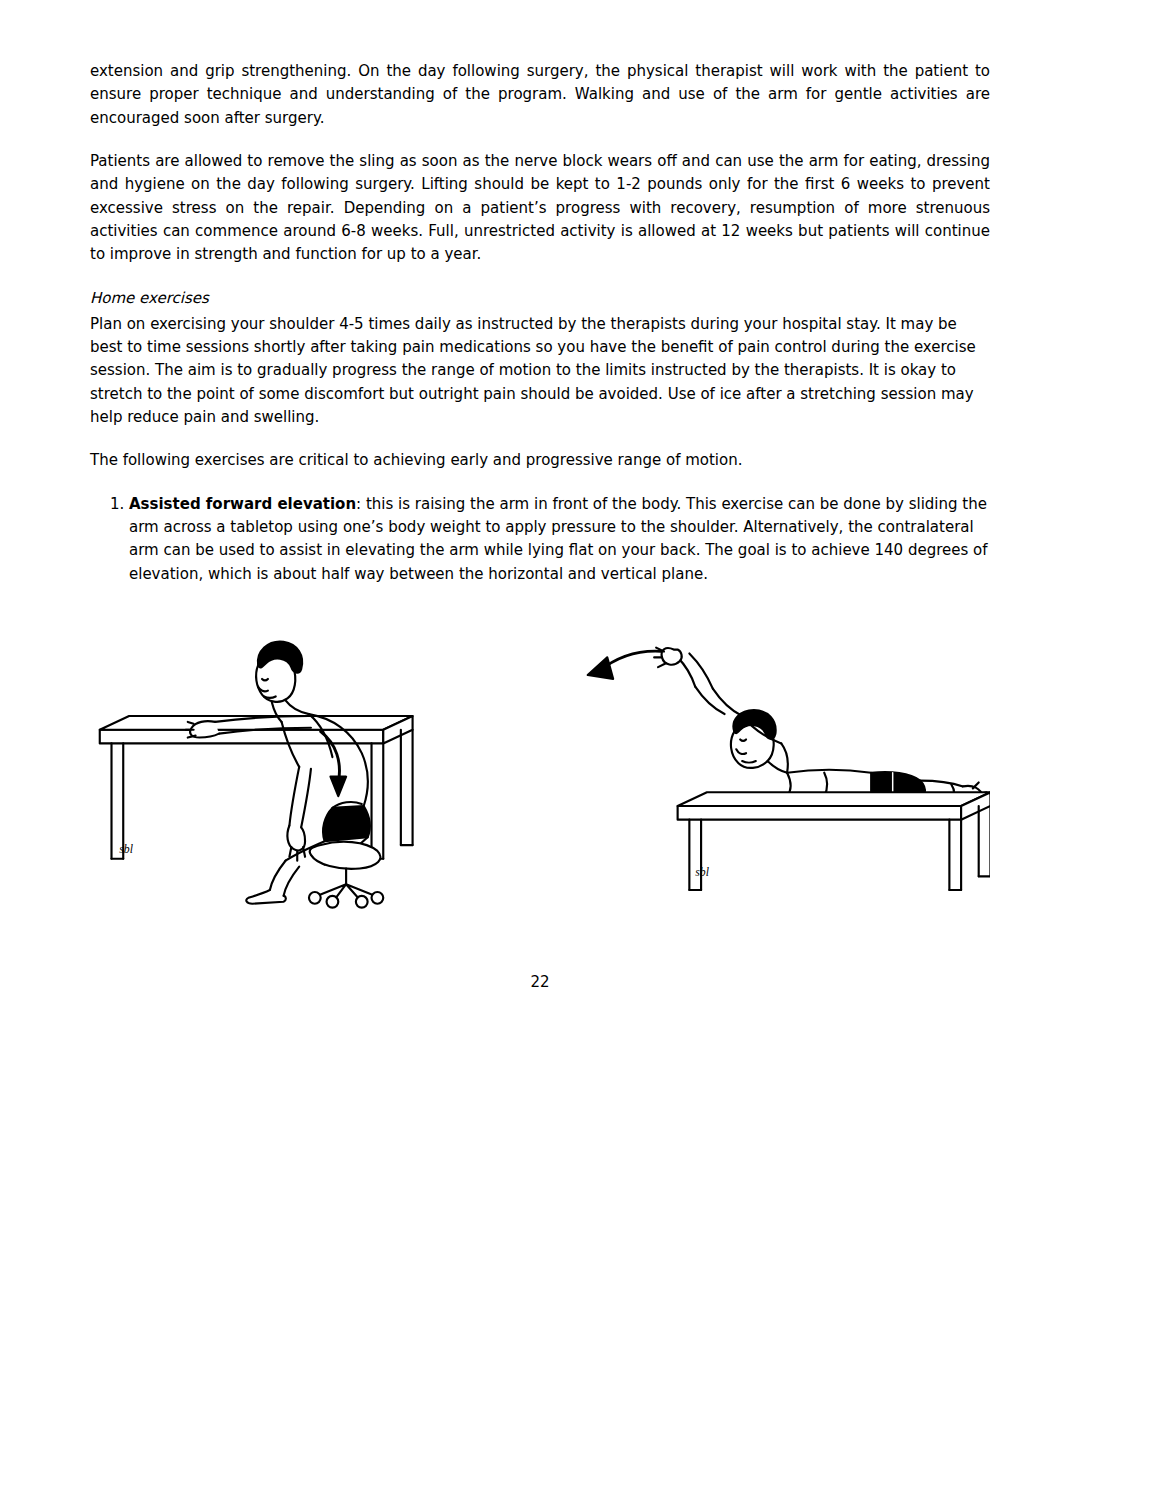extension and grip strengthening. On the day following surgery, the physical therapist will work with the patient to ensure proper technique and understanding of the program. Walking and use of the arm for gentle activities are encouraged soon after surgery.
Patients are allowed to remove the sling as soon as the nerve block wears off and can use the arm for eating, dressing and hygiene on the day following surgery. Lifting should be kept to 1-2 pounds only for the first 6 weeks to prevent excessive stress on the repair. Depending on a patient’s progress with recovery, resumption of more strenuous activities can commence around 6-8 weeks. Full, unrestricted activity is allowed at 12 weeks but patients will continue to improve in strength and function for up to a year.
Home exercises
Plan on exercising your shoulder 4-5 times daily as instructed by the therapists during your hospital stay. It may be best to time sessions shortly after taking pain medications so you have the benefit of pain control during the exercise session. The aim is to gradually progress the range of motion to the limits instructed by the therapists. It is okay to stretch to the point of some discomfort but outright pain should be avoided. Use of ice after a stretching session may help reduce pain and swelling.
The following exercises are critical to achieving early and progressive range of motion.
Assisted forward elevation: this is raising the arm in front of the body. This exercise can be done by sliding the arm across a tabletop using one’s body weight to apply pressure to the shoulder. Alternatively, the contralateral arm can be used to assist in elevating the arm while lying flat on your back. The goal is to achieve 140 degrees of elevation, which is about half way between the horizontal and vertical plane.
sbl sbl
22